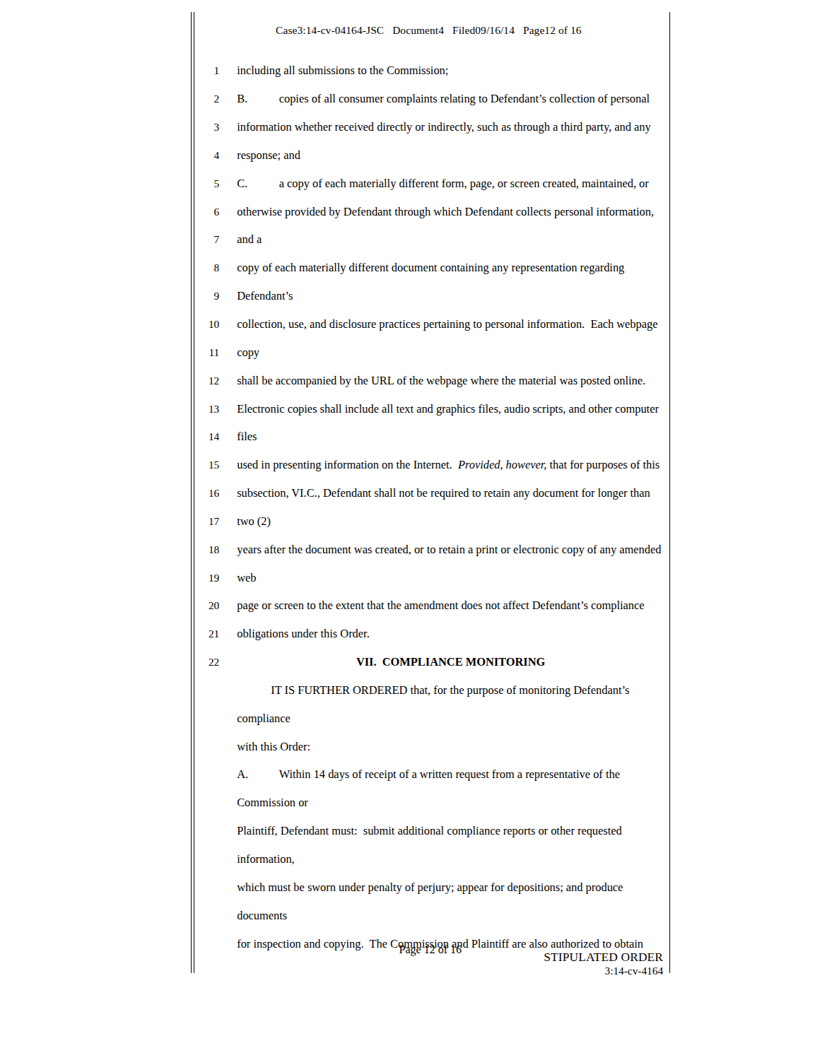Case3:14-cv-04164-JSC Document4 Filed09/16/14 Page12 of 16
1
2
3
4
5
6
7
8
9
10
11
12
13
14
15
16
17
18
19
20
21
22
including all submissions to the Commission;
B. copies of all consumer complaints relating to Defendant’s collection of personal
information whether received directly or indirectly, such as through a third party, and any
response; and
C. a copy of each materially different form, page, or screen created, maintained, or
otherwise provided by Defendant through which Defendant collects personal information, and a
copy of each materially different document containing any representation regarding Defendant’s
collection, use, and disclosure practices pertaining to personal information. Each webpage copy
shall be accompanied by the URL of the webpage where the material was posted online.
Electronic copies shall include all text and graphics files, audio scripts, and other computer files
used in presenting information on the Internet. Provided, however, that for purposes of this
subsection, VI.C., Defendant shall not be required to retain any document for longer than two (2)
years after the document was created, or to retain a print or electronic copy of any amended web
page or screen to the extent that the amendment does not affect Defendant’s compliance
obligations under this Order.
VII. COMPLIANCE MONITORING
IT IS FURTHER ORDERED that, for the purpose of monitoring Defendant’s compliance
with this Order:
A. Within 14 days of receipt of a written request from a representative of the Commission or
Plaintiff, Defendant must: submit additional compliance reports or other requested information,
which must be sworn under penalty of perjury; appear for depositions; and produce documents
for inspection and copying. The Commission and Plaintiff are also authorized to obtain
Page 12 of 16
STIPULATED ORDER
3:14-cv-4164